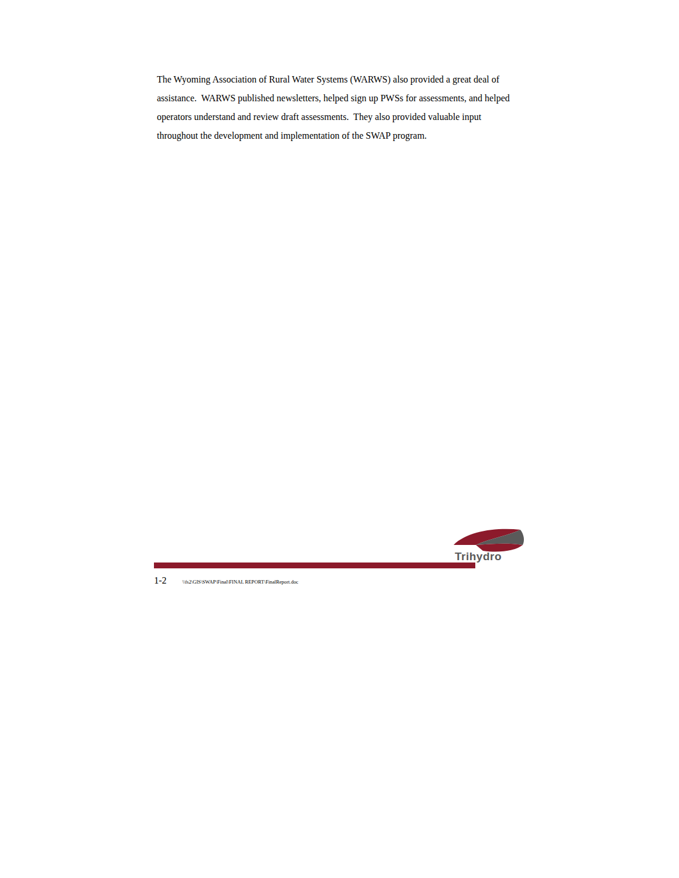The Wyoming Association of Rural Water Systems (WARWS) also provided a great deal of assistance. WARWS published newsletters, helped sign up PWSs for assessments, and helped operators understand and review draft assessments. They also provided valuable input throughout the development and implementation of the SWAP program.
Trihydro
1-2\\fs2\GIS\SWAP\Final\FINAL REPORT\FinalReport.doc